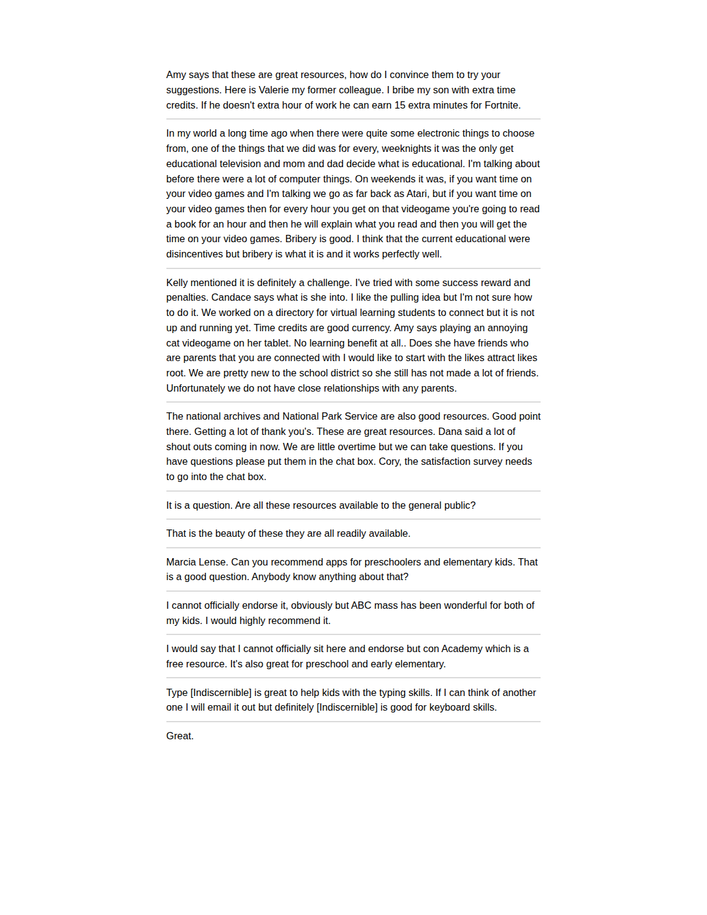Amy says that these are great resources, how do I convince them to try your suggestions. Here is Valerie my former colleague. I bribe my son with extra time credits. If he doesn't extra hour of work he can earn 15 extra minutes for Fortnite.
In my world a long time ago when there were quite some electronic things to choose from, one of the things that we did was for every, weeknights it was the only get educational television and mom and dad decide what is educational. I'm talking about before there were a lot of computer things. On weekends it was, if you want time on your video games and I'm talking we go as far back as Atari, but if you want time on your video games then for every hour you get on that videogame you're going to read a book for an hour and then he will explain what you read and then you will get the time on your video games. Bribery is good. I think that the current educational were disincentives but bribery is what it is and it works perfectly well.
Kelly mentioned it is definitely a challenge. I've tried with some success reward and penalties. Candace says what is she into. I like the pulling idea but I'm not sure how to do it. We worked on a directory for virtual learning students to connect but it is not up and running yet. Time credits are good currency. Amy says playing an annoying cat videogame on her tablet. No learning benefit at all.. Does she have friends who are parents that you are connected with I would like to start with the likes attract likes root. We are pretty new to the school district so she still has not made a lot of friends. Unfortunately we do not have close relationships with any parents.
The national archives and National Park Service are also good resources. Good point there. Getting a lot of thank you's. These are great resources. Dana said a lot of shout outs coming in now. We are little overtime but we can take questions. If you have questions please put them in the chat box. Cory, the satisfaction survey needs to go into the chat box.
It is a question. Are all these resources available to the general public?
That is the beauty of these they are all readily available.
Marcia Lense. Can you recommend apps for preschoolers and elementary kids. That is a good question. Anybody know anything about that?
I cannot officially endorse it, obviously but ABC mass has been wonderful for both of my kids. I would highly recommend it.
I would say that I cannot officially sit here and endorse but con Academy which is a free resource. It's also great for preschool and early elementary.
Type [Indiscernible] is great to help kids with the typing skills. If I can think of another one I will email it out but definitely [Indiscernible] is good for keyboard skills.
Great.